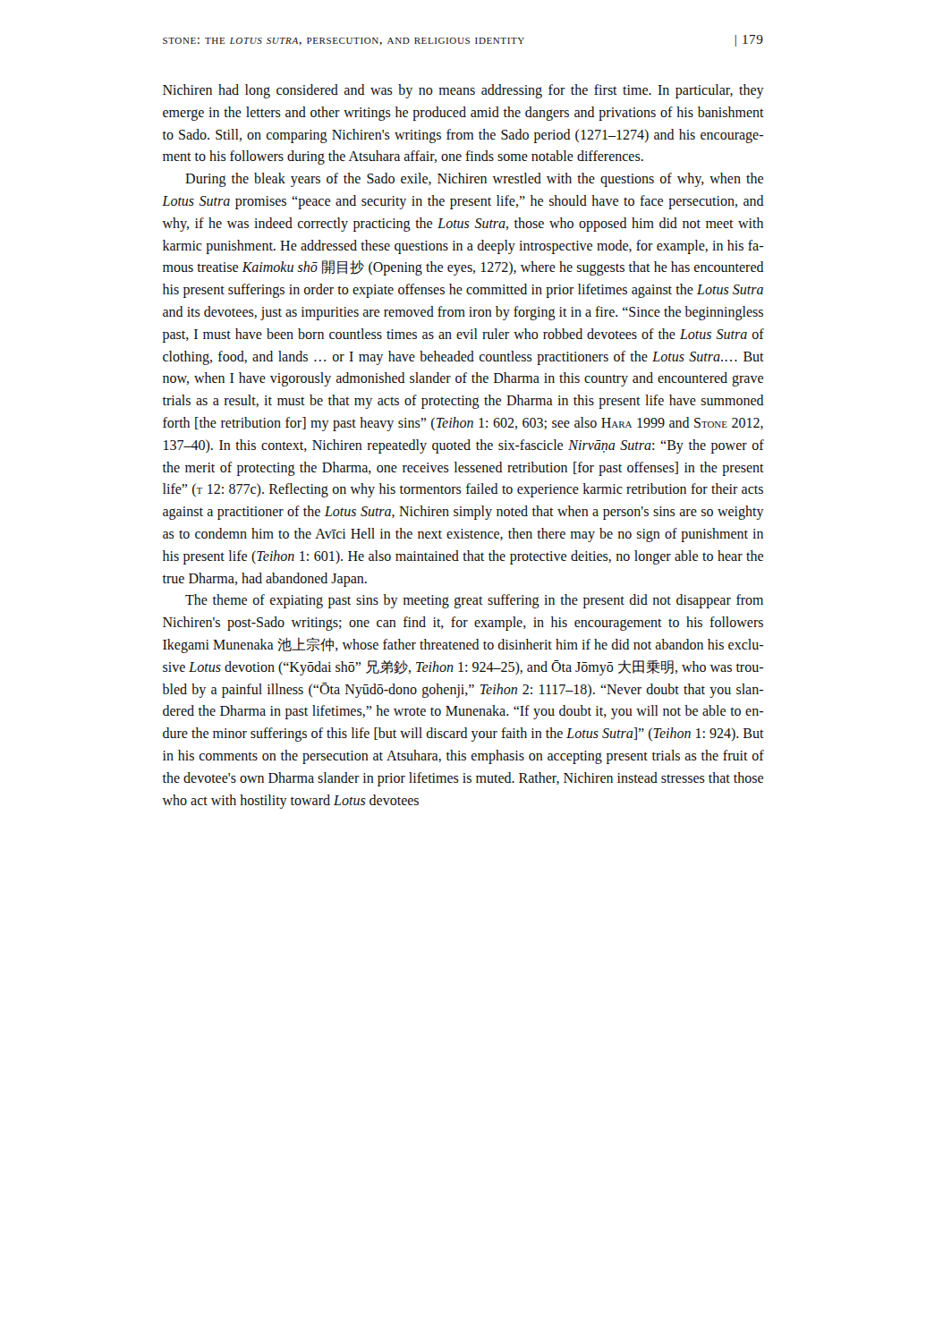stone: the lotus sutra, persecution, and religious identity | 179
Nichiren had long considered and was by no means addressing for the first time. In particular, they emerge in the letters and other writings he produced amid the dangers and privations of his banishment to Sado. Still, on comparing Nichiren's writings from the Sado period (1271–1274) and his encouragement to his followers during the Atsuhara affair, one finds some notable differences.
During the bleak years of the Sado exile, Nichiren wrestled with the questions of why, when the Lotus Sutra promises “peace and security in the present life,” he should have to face persecution, and why, if he was indeed correctly practicing the Lotus Sutra, those who opposed him did not meet with karmic punishment. He addressed these questions in a deeply introspective mode, for example, in his famous treatise Kaimoku shō 開目抄 (Opening the eyes, 1272), where he suggests that he has encountered his present sufferings in order to expiate offenses he committed in prior lifetimes against the Lotus Sutra and its devotees, just as impurities are removed from iron by forging it in a fire. “Since the beginningless past, I must have been born countless times as an evil ruler who robbed devotees of the Lotus Sutra of clothing, food, and lands … or I may have beheaded countless practitioners of the Lotus Sutra.… But now, when I have vigorously admonished slander of the Dharma in this country and encountered grave trials as a result, it must be that my acts of protecting the Dharma in this present life have summoned forth [the retribution for] my past heavy sins” (Teihon 1: 602, 603; see also Hara 1999 and Stone 2012, 137–40). In this context, Nichiren repeatedly quoted the six-fascicle Nirvāṇa Sutra: “By the power of the merit of protecting the Dharma, one receives lessened retribution [for past offenses] in the present life” (t 12: 877c). Reflecting on why his tormentors failed to experience karmic retribution for their acts against a practitioner of the Lotus Sutra, Nichiren simply noted that when a person's sins are so weighty as to condemn him to the Avīci Hell in the next existence, then there may be no sign of punishment in his present life (Teihon 1: 601). He also maintained that the protective deities, no longer able to hear the true Dharma, had abandoned Japan.
The theme of expiating past sins by meeting great suffering in the present did not disappear from Nichiren's post-Sado writings; one can find it, for example, in his encouragement to his followers Ikegami Munenaka 池上宗仲, whose father threatened to disinherit him if he did not abandon his exclusive Lotus devotion (“Kyōdai shō” 兄弟鈔, Teihon 1: 924–25), and Ōta Jōmyō 大田乗明, who was troubled by a painful illness (“Ōta Nyūdō-dono gohenji,” Teihon 2: 1117–18). “Never doubt that you slandered the Dharma in past lifetimes,” he wrote to Munenaka. “If you doubt it, you will not be able to endure the minor sufferings of this life [but will discard your faith in the Lotus Sutra]” (Teihon 1: 924). But in his comments on the persecution at Atsuhara, this emphasis on accepting present trials as the fruit of the devotee's own Dharma slander in prior lifetimes is muted. Rather, Nichiren instead stresses that those who act with hostility toward Lotus devotees